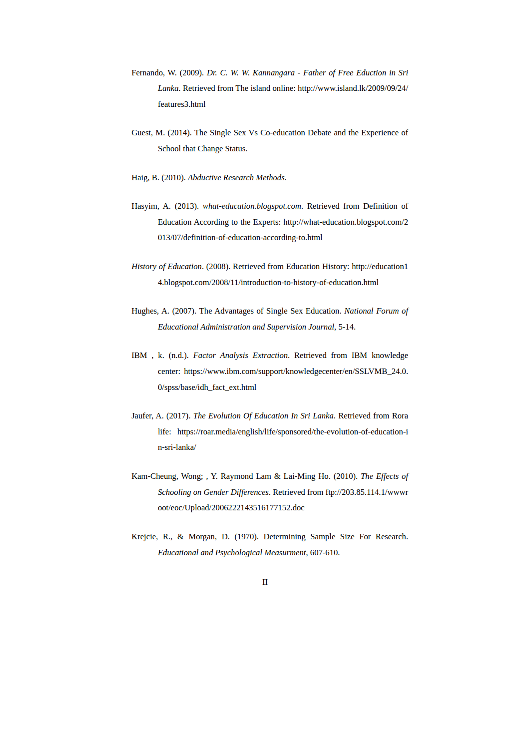Fernando, W. (2009). Dr. C. W. W. Kannangara - Father of Free Eduction in Sri Lanka. Retrieved from The island online: http://www.island.lk/2009/09/24/features3.html
Guest, M. (2014). The Single Sex Vs Co-education Debate and the Experience of School that Change Status.
Haig, B. (2010). Abductive Research Methods.
Hasyim, A. (2013). what-education.blogspot.com. Retrieved from Definition of Education According to the Experts: http://what-education.blogspot.com/2013/07/definition-of-education-according-to.html
History of Education. (2008). Retrieved from Education History: http://education14.blogspot.com/2008/11/introduction-to-history-of-education.html
Hughes, A. (2007). The Advantages of Single Sex Education. National Forum of Educational Administration and Supervision Journal, 5-14.
IBM , k. (n.d.). Factor Analysis Extraction. Retrieved from IBM knowledge center: https://www.ibm.com/support/knowledgecenter/en/SSLVMB_24.0.0/spss/base/idh_fact_ext.html
Jaufer, A. (2017). The Evolution Of Education In Sri Lanka. Retrieved from Rora life: https://roar.media/english/life/sponsored/the-evolution-of-education-in-sri-lanka/
Kam-Cheung, Wong; , Y. Raymond Lam & Lai-Ming Ho. (2010). The Effects of Schooling on Gender Differences. Retrieved from ftp://203.85.114.1/wwwroot/eoc/Upload/2006222143516177152.doc
Krejcie, R., & Morgan, D. (1970). Determining Sample Size For Research. Educational and Psychological Measurment, 607-610.
II